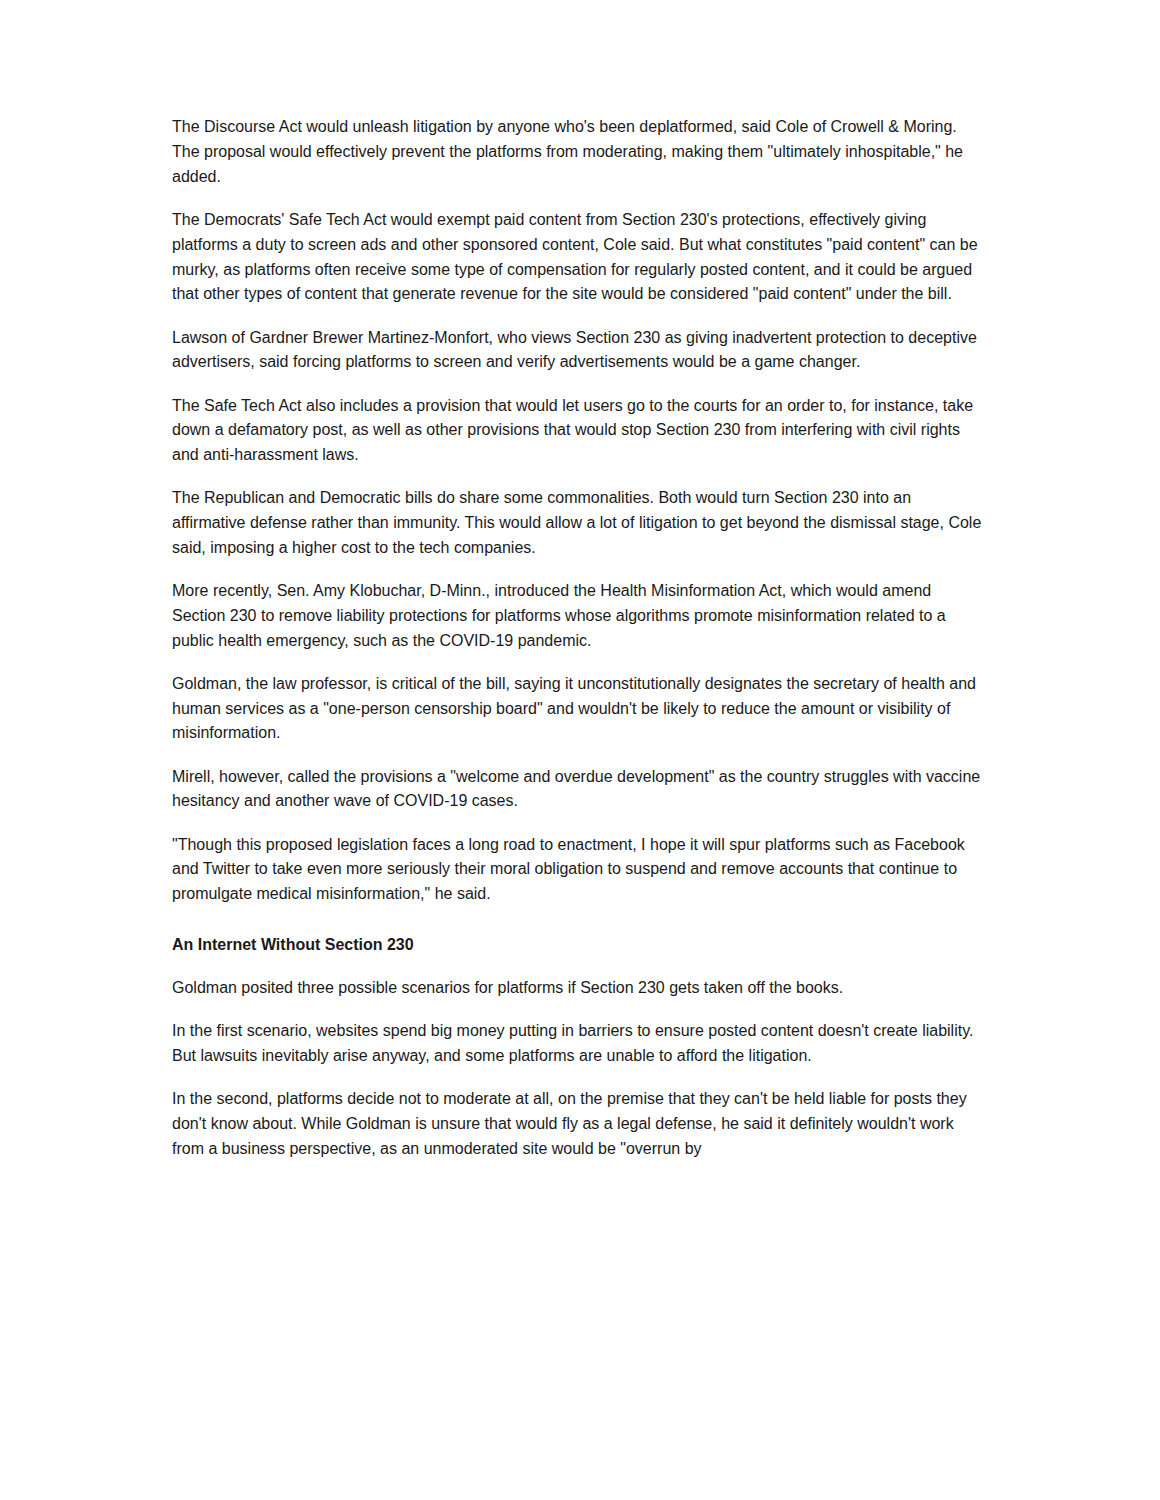The Discourse Act would unleash litigation by anyone who's been deplatformed, said Cole of Crowell & Moring. The proposal would effectively prevent the platforms from moderating, making them "ultimately inhospitable," he added.
The Democrats' Safe Tech Act would exempt paid content from Section 230's protections, effectively giving platforms a duty to screen ads and other sponsored content, Cole said. But what constitutes "paid content" can be murky, as platforms often receive some type of compensation for regularly posted content, and it could be argued that other types of content that generate revenue for the site would be considered "paid content" under the bill.
Lawson of Gardner Brewer Martinez-Monfort, who views Section 230 as giving inadvertent protection to deceptive advertisers, said forcing platforms to screen and verify advertisements would be a game changer.
The Safe Tech Act also includes a provision that would let users go to the courts for an order to, for instance, take down a defamatory post, as well as other provisions that would stop Section 230 from interfering with civil rights and anti-harassment laws.
The Republican and Democratic bills do share some commonalities. Both would turn Section 230 into an affirmative defense rather than immunity. This would allow a lot of litigation to get beyond the dismissal stage, Cole said, imposing a higher cost to the tech companies.
More recently, Sen. Amy Klobuchar, D-Minn., introduced the Health Misinformation Act, which would amend Section 230 to remove liability protections for platforms whose algorithms promote misinformation related to a public health emergency, such as the COVID-19 pandemic.
Goldman, the law professor, is critical of the bill, saying it unconstitutionally designates the secretary of health and human services as a "one-person censorship board" and wouldn't be likely to reduce the amount or visibility of misinformation.
Mirell, however, called the provisions a "welcome and overdue development" as the country struggles with vaccine hesitancy and another wave of COVID-19 cases.
"Though this proposed legislation faces a long road to enactment, I hope it will spur platforms such as Facebook and Twitter to take even more seriously their moral obligation to suspend and remove accounts that continue to promulgate medical misinformation," he said.
An Internet Without Section 230
Goldman posited three possible scenarios for platforms if Section 230 gets taken off the books.
In the first scenario, websites spend big money putting in barriers to ensure posted content doesn't create liability. But lawsuits inevitably arise anyway, and some platforms are unable to afford the litigation.
In the second, platforms decide not to moderate at all, on the premise that they can't be held liable for posts they don't know about. While Goldman is unsure that would fly as a legal defense, he said it definitely wouldn't work from a business perspective, as an unmoderated site would be "overrun by